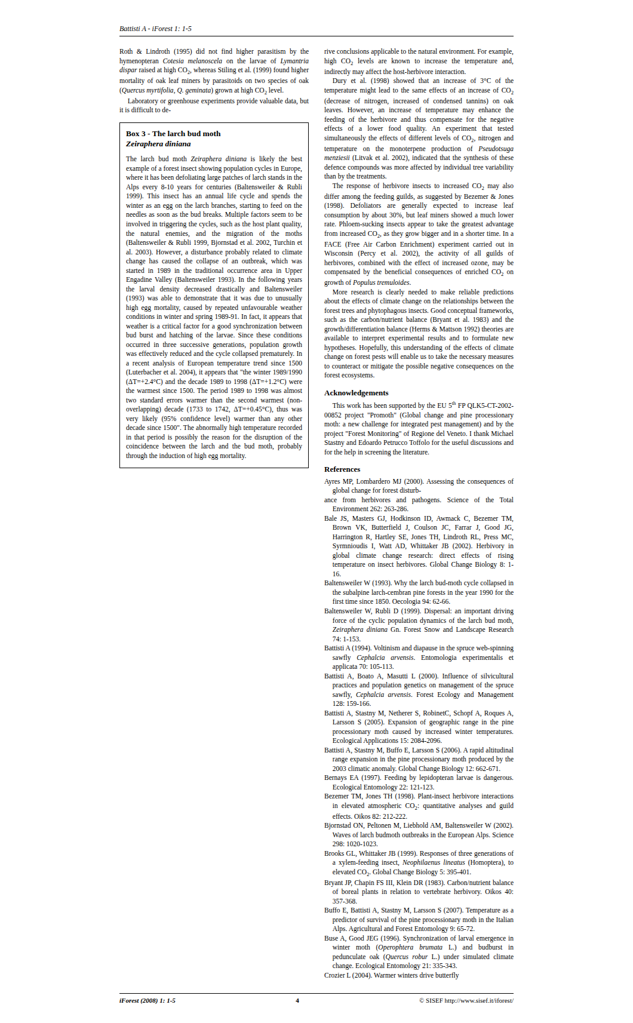Battisti A - iForest 1: 1-5
Roth & Lindroth (1995) did not find higher parasitism by the hymenopteran Cotesia melanoscela on the larvae of Lymantria dispar raised at high CO2, whereas Stiling et al. (1999) found higher mortality of oak leaf miners by parasitoids on two species of oak (Quercus myrtifolia, Q. geminata) grown at high CO2 level.
Laboratory or greenhouse experiments provide valuable data, but it is difficult to de-
Box 3 - The larch bud moth
Zeiraphera diniana
The larch bud moth Zeiraphera diniana is likely the best example of a forest insect showing population cycles in Europe, where it has been defoliating large patches of larch stands in the Alps every 8-10 years for centuries (Baltensweiler & Rubli 1999). This insect has an annual life cycle and spends the winter as an egg on the larch branches, starting to feed on the needles as soon as the bud breaks. Multiple factors seem to be involved in triggering the cycles, such as the host plant quality, the natural enemies, and the migration of the moths (Baltensweiler & Rubli 1999, Bjornstad et al. 2002, Turchin et al. 2003). However, a disturbance probably related to climate change has caused the collapse of an outbreak, which was started in 1989 in the traditional occurrence area in Upper Engadine Valley (Baltensweiler 1993). In the following years the larval density decreased drastically and Baltensweiler (1993) was able to demonstrate that it was due to unusually high egg mortality, caused by repeated unfavourable weather conditions in winter and spring 1989-91. In fact, it appears that weather is a critical factor for a good synchronization between bud burst and hatching of the larvae. Since these conditions occurred in three successive generations, population growth was effectively reduced and the cycle collapsed prematurely. In a recent analysis of European temperature trend since 1500 (Luterbacher et al. 2004), it appears that "the winter 1989/1990 (ΔT=+2.4°C) and the decade 1989 to 1998 (ΔT=+1.2°C) were the warmest since 1500. The period 1989 to 1998 was almost two standard errors warmer than the second warmest (non-overlapping) decade (1733 to 1742, ΔT=+0.45°C), thus was very likely (95% confidence level) warmer than any other decade since 1500". The abnormally high temperature recorded in that period is possibly the reason for the disruption of the coincidence between the larch and the bud moth, probably through the induction of high egg mortality.
rive conclusions applicable to the natural environment. For example, high CO2 levels are known to increase the temperature and, indirectly may affect the host-herbivore interaction.
Dury et al. (1998) showed that an increase of 3°C of the temperature might lead to the same effects of an increase of CO2 (decrease of nitrogen, increased of condensed tannins) on oak leaves. However, an increase of temperature may enhance the feeding of the herbivore and thus compensate for the negative effects of a lower food quality. An experiment that tested simultaneously the effects of different levels of CO2, nitrogen and temperature on the monoterpene production of Pseudotsuga menziesii (Litvak et al. 2002), indicated that the synthesis of these defence compounds was more affected by individual tree variability than by the treatments.
The response of herbivore insects to increased CO2 may also differ among the feeding guilds, as suggested by Bezemer & Jones (1998). Defoliators are generally expected to increase leaf consumption by about 30%, but leaf miners showed a much lower rate. Phloem-sucking insects appear to take the greatest advantage from increased CO2, as they grow bigger and in a shorter time. In a FACE (Free Air Carbon Enrichment) experiment carried out in Wisconsin (Percy et al. 2002), the activity of all guilds of herbivores, combined with the effect of increased ozone, may be compensated by the beneficial consequences of enriched CO2 on growth of Populus tremuloides.
More research is clearly needed to make reliable predictions about the effects of climate change on the relationships between the forest trees and phytophagous insects. Good conceptual frameworks, such as the carbon/nutrient balance (Bryant et al. 1983) and the growth/differentiation balance (Herms & Mattson 1992) theories are available to interpret experimental results and to formulate new hypotheses. Hopefully, this understanding of the effects of climate change on forest pests will enable us to take the necessary measures to counteract or mitigate the possible negative consequences on the forest ecosystems.
Acknowledgements
This work has been supported by the EU 5th FP QLK5-CT-2002-00852 project "Promoth" (Global change and pine processionary moth: a new challenge for integrated pest management) and by the project "Forest Monitoring" of Regione del Veneto. I thank Michael Stastny and Edoardo Petrucco Toffolo for the useful discussions and for the help in screening the literature.
References
Ayres MP, Lombardero MJ (2000). Assessing the consequences of global change for forest disturb-
ance from herbivores and pathogens. Science of the Total Environment 262: 263-286.
Bale JS, Masters GJ, Hodkinson ID, Awmack C, Bezemer TM, Brown VK, Butterfield J, Coulson JC, Farrar J, Good JG, Harrington R, Hartley SE, Jones TH, Lindroth RL, Press MC, Syrmnioudis I, Watt AD, Whittaker JB (2002). Herbivory in global climate change research: direct effects of rising temperature on insect herbivores. Global Change Biology 8: 1-16.
Baltensweiler W (1993). Why the larch bud-moth cycle collapsed in the subalpine larch-cembran pine forests in the year 1990 for the first time since 1850. Oecologia 94: 62-66.
Baltensweiler W, Rubli D (1999). Dispersal: an important driving force of the cyclic population dynamics of the larch bud moth, Zeiraphera diniana Gn. Forest Snow and Landscape Research 74: 1-153.
Battisti A (1994). Voltinism and diapause in the spruce web-spinning sawfly Cephalcia arvensis. Entomologia experimentalis et applicata 70: 105-113.
Battisti A, Boato A, Masutti L (2000). Influence of silvicultural practices and population genetics on management of the spruce sawfly, Cephalcia arvensis. Forest Ecology and Management 128: 159-166.
Battisti A, Stastny M, Netherer S, RobinetC, Schopf A, Roques A, Larsson S (2005). Expansion of geographic range in the pine processionary moth caused by increased winter temperatures. Ecological Applications 15: 2084-2096.
Battisti A, Stastny M, Buffo E, Larsson S (2006). A rapid altitudinal range expansion in the pine processionary moth produced by the 2003 climatic anomaly. Global Change Biology 12: 662-671.
Bernays EA (1997). Feeding by lepidopteran larvae is dangerous. Ecological Entomology 22: 121-123.
Bezemer TM, Jones TH (1998). Plant-insect herbivore interactions in elevated atmospheric CO2: quantitative analyses and guild effects. Oikos 82: 212-222.
Bjornstad ON, Peltonen M, Liebhold AM, Baltensweiler W (2002). Waves of larch budmoth outbreaks in the European Alps. Science 298: 1020-1023.
Brooks GL, Whittaker JB (1999). Responses of three generations of a xylem-feeding insect, Neophilaenus lineatus (Homoptera), to elevated CO2. Global Change Biology 5: 395-401.
Bryant JP, Chapin FS III, Klein DR (1983). Carbon/nutrient balance of boreal plants in relation to vertebrate herbivory. Oikos 40: 357-368.
Buffo E, Battisti A, Stastny M, Larsson S (2007). Temperature as a predictor of survival of the pine processionary moth in the Italian Alps. Agricultural and Forest Entomology 9: 65-72.
Buse A, Good JEG (1996). Synchronization of larval emergence in winter moth (Operophtera brumata L.) and budburst in pedunculate oak (Quercus robur L.) under simulated climate change. Ecological Entomology 21: 335-343.
Crozier L (2004). Warmer winters drive butterfly
iForest (2008) 1: 1-5
4
© SISEF http://www.sisef.it/iforest/